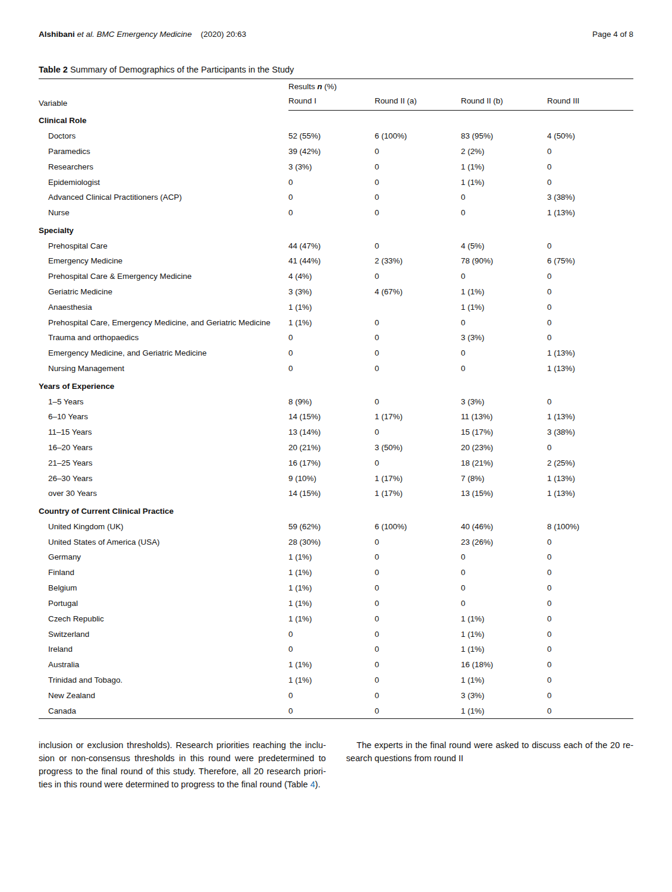Alshibani et al. BMC Emergency Medicine (2020) 20:63
Page 4 of 8
Table 2 Summary of Demographics of the Participants in the Study
| Variable | Results n (%) |
| --- | --- |
| Round I | Round II (a) | Round II (b) | Round III |
| Clinical Role |
| Doctors | 52 (55%) | 6 (100%) | 83 (95%) | 4 (50%) |
| Paramedics | 39 (42%) | 0 | 2 (2%) | 0 |
| Researchers | 3 (3%) | 0 | 1 (1%) | 0 |
| Epidemiologist | 0 | 0 | 1 (1%) | 0 |
| Advanced Clinical Practitioners (ACP) | 0 | 0 | 0 | 3 (38%) |
| Nurse | 0 | 0 | 0 | 1 (13%) |
| Specialty |
| Prehospital Care | 44 (47%) | 0 | 4 (5%) | 0 |
| Emergency Medicine | 41 (44%) | 2 (33%) | 78 (90%) | 6 (75%) |
| Prehospital Care & Emergency Medicine | 4 (4%) | 0 | 0 | 0 |
| Geriatric Medicine | 3 (3%) | 4 (67%) | 1 (1%) | 0 |
| Anaesthesia | 1 (1%) | | 1 (1%) | 0 |
| Prehospital Care, Emergency Medicine, and Geriatric Medicine | 1 (1%) | 0 | 0 | 0 |
| Trauma and orthopaedics | 0 | 0 | 3 (3%) | 0 |
| Emergency Medicine, and Geriatric Medicine | 0 | 0 | 0 | 1 (13%) |
| Nursing Management | 0 | 0 | 0 | 1 (13%) |
| Years of Experience |
| 1–5 Years | 8 (9%) | 0 | 3 (3%) | 0 |
| 6–10 Years | 14 (15%) | 1 (17%) | 11 (13%) | 1 (13%) |
| 11–15 Years | 13 (14%) | 0 | 15 (17%) | 3 (38%) |
| 16–20 Years | 20 (21%) | 3 (50%) | 20 (23%) | 0 |
| 21–25 Years | 16 (17%) | 0 | 18 (21%) | 2 (25%) |
| 26–30 Years | 9 (10%) | 1 (17%) | 7 (8%) | 1 (13%) |
| over 30 Years | 14 (15%) | 1 (17%) | 13 (15%) | 1 (13%) |
| Country of Current Clinical Practice |
| United Kingdom (UK) | 59 (62%) | 6 (100%) | 40 (46%) | 8 (100%) |
| United States of America (USA) | 28 (30%) | 0 | 23 (26%) | 0 |
| Germany | 1 (1%) | 0 | 0 | 0 |
| Finland | 1 (1%) | 0 | 0 | 0 |
| Belgium | 1 (1%) | 0 | 0 | 0 |
| Portugal | 1 (1%) | 0 | 0 | 0 |
| Czech Republic | 1 (1%) | 0 | 1 (1%) | 0 |
| Switzerland | 0 | 0 | 1 (1%) | 0 |
| Ireland | 0 | 0 | 1 (1%) | 0 |
| Australia | 1 (1%) | 0 | 16 (18%) | 0 |
| Trinidad and Tobago. | 1 (1%) | 0 | 1 (1%) | 0 |
| New Zealand | 0 | 0 | 3 (3%) | 0 |
| Canada | 0 | 0 | 1 (1%) | 0 |
inclusion or exclusion thresholds). Research priorities reaching the inclusion or non-consensus thresholds in this round were predetermined to progress to the final round of this study. Therefore, all 20 research priorities in this round were determined to progress to the final round (Table 4).
The experts in the final round were asked to discuss each of the 20 research questions from round II